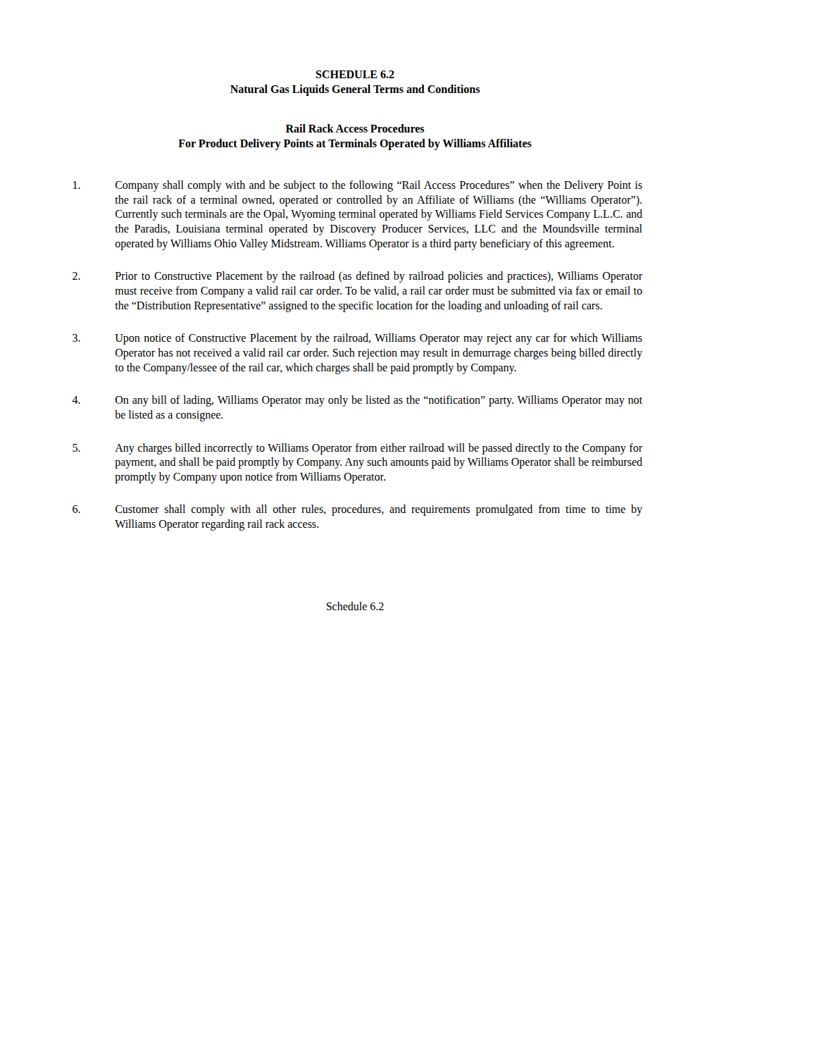SCHEDULE 6.2
Natural Gas Liquids General Terms and Conditions
Rail Rack Access Procedures
For Product Delivery Points at Terminals Operated by Williams Affiliates
Company shall comply with and be subject to the following “Rail Access Procedures” when the Delivery Point is the rail rack of a terminal owned, operated or controlled by an Affiliate of Williams (the “Williams Operator”). Currently such terminals are the Opal, Wyoming terminal operated by Williams Field Services Company L.L.C. and the Paradis, Louisiana terminal operated by Discovery Producer Services, LLC and the Moundsville terminal operated by Williams Ohio Valley Midstream. Williams Operator is a third party beneficiary of this agreement.
Prior to Constructive Placement by the railroad (as defined by railroad policies and practices), Williams Operator must receive from Company a valid rail car order. To be valid, a rail car order must be submitted via fax or email to the “Distribution Representative” assigned to the specific location for the loading and unloading of rail cars.
Upon notice of Constructive Placement by the railroad, Williams Operator may reject any car for which Williams Operator has not received a valid rail car order. Such rejection may result in demurrage charges being billed directly to the Company/lessee of the rail car, which charges shall be paid promptly by Company.
On any bill of lading, Williams Operator may only be listed as the “notification” party. Williams Operator may not be listed as a consignee.
Any charges billed incorrectly to Williams Operator from either railroad will be passed directly to the Company for payment, and shall be paid promptly by Company. Any such amounts paid by Williams Operator shall be reimbursed promptly by Company upon notice from Williams Operator.
Customer shall comply with all other rules, procedures, and requirements promulgated from time to time by Williams Operator regarding rail rack access.
Schedule 6.2